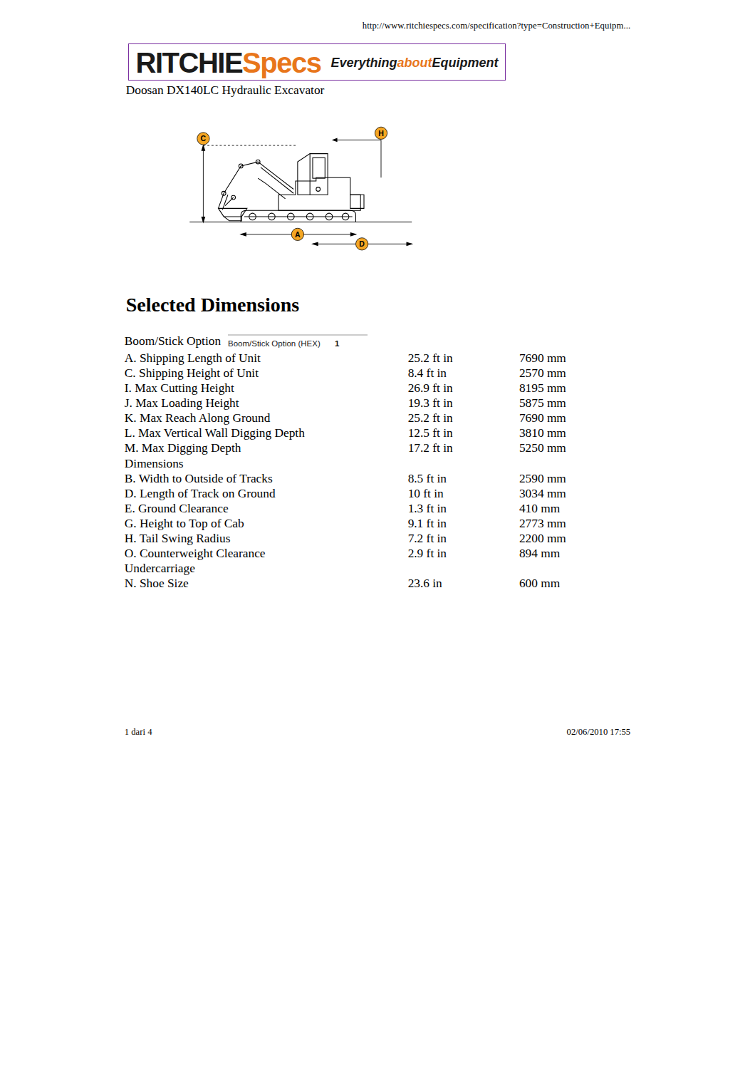http://www.ritchiespecs.com/specification?type=Construction+Equipm...
RITCHIE Specs
Everythingabout Equipment
Doosan DX140LC Hydraulic Excavator
H C A D
Selected Dimensions
| Boom/Stick Option Boom/Stick Option (HEX) 1 | | |
| A. Shipping Length of Unit | 25.2 ft in | 7690 mm |
| C. Shipping Height of Unit | 8.4 ft in | 2570 mm |
| I. Max Cutting Height | 26.9 ft in | 8195 mm |
| J. Max Loading Height | 19.3 ft in | 5875 mm |
| K. Max Reach Along Ground | 25.2 ft in | 7690 mm |
| L. Max Vertical Wall Digging Depth | 12.5 ft in | 3810 mm |
| M. Max Digging Depth | 17.2 ft in | 5250 mm |
| Dimensions | | |
| B. Width to Outside of Tracks | 8.5 ft in | 2590 mm |
| D. Length of Track on Ground | 10 ft in | 3034 mm |
| E. Ground Clearance | 1.3 ft in | 410 mm |
| G. Height to Top of Cab | 9.1 ft in | 2773 mm |
| H. Tail Swing Radius | 7.2 ft in | 2200 mm |
| O. Counterweight Clearance | 2.9 ft in | 894 mm |
| Undercarriage | | |
| N. Shoe Size | 23.6 in | 600 mm |
1 dari 4 02/06/2010 17:55